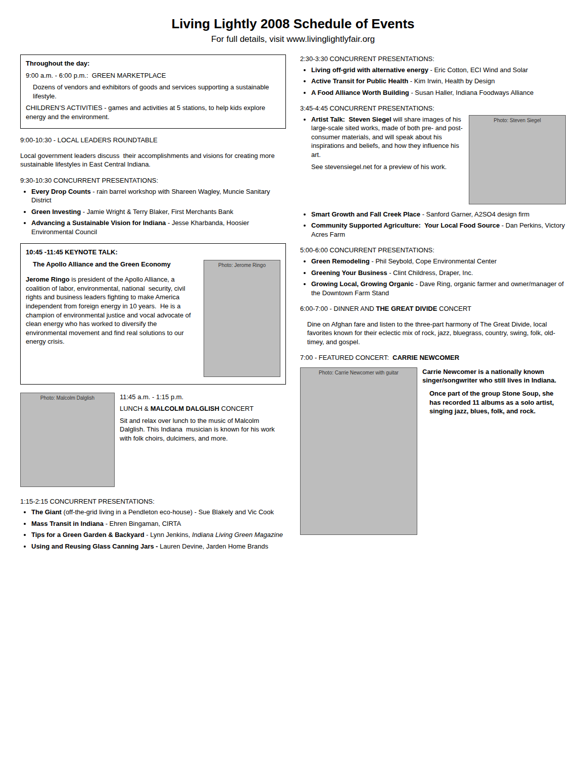Living Lightly 2008 Schedule of Events
For full details, visit www.livinglightlyfair.org
Throughout the day:
9:00 a.m. - 6:00 p.m.: GREEN MARKETPLACE
Dozens of vendors and exhibitors of goods and services supporting a sustainable lifestyle.
CHILDREN’S ACTIVITIES - games and activities at 5 stations, to help kids explore energy and the environment.
9:00-10:30 - LOCAL LEADERS ROUNDTABLE
Local government leaders discuss their accomplishments and visions for creating more sustainable lifestyles in East Central Indiana.
9:30-10:30 CONCURRENT PRESENTATIONS:
Every Drop Counts - rain barrel workshop with Shareen Wagley, Muncie Sanitary District
Green Investing - Jamie Wright & Terry Blaker, First Merchants Bank
Advancing a Sustainable Vision for Indiana - Jesse Kharbanda, Hoosier Environmental Council
10:45 -11:45 KEYNOTE TALK:
Photo: Jerome Ringo
The Apollo Alliance and the Green Economy
Jerome Ringo is president of the Apollo Alliance, a coalition of labor, environmental, national security, civil rights and business leaders fighting to make America independent from foreign energy in 10 years. He is a champion of environmental justice and vocal advocate of clean energy who has worked to diversify the environmental movement and find real solutions to our energy crisis.
Photo: Malcolm Dalglish
11:45 a.m. - 1:15 p.m.
LUNCH & MALCOLM DALGLISH CONCERT
Sit and relax over lunch to the music of Malcolm Dalglish. This Indiana musician is known for his work with folk choirs, dulcimers, and more.
1:15-2:15 CONCURRENT PRESENTATIONS:
The Giant (off-the-grid living in a Pendleton eco-house) - Sue Blakely and Vic Cook
Mass Transit in Indiana - Ehren Bingaman, CIRTA
Tips for a Green Garden & Backyard - Lynn Jenkins, Indiana Living Green Magazine
Using and Reusing Glass Canning Jars - Lauren Devine, Jarden Home Brands
2:30-3:30 CONCURRENT PRESENTATIONS:
Living off-grid with alternative energy - Eric Cotton, ECI Wind and Solar
Active Transit for Public Health - Kim Irwin, Health by Design
A Food Alliance Worth Building - Susan Haller, Indiana Foodways Alliance
3:45-4:45 CONCURRENT PRESENTATIONS:
Photo: Steven Siegel
Artist Talk: Steven Siegel will share images of his large-scale sited works, made of both pre- and post-consumer materials, and will speak about his inspirations and beliefs, and how they influence his art.
See stevensiegel.net for a preview of his work.
Smart Growth and Fall Creek Place - Sanford Garner, A2SO4 design firm
Community Supported Agriculture: Your Local Food Source - Dan Perkins, Victory Acres Farm
5:00-6:00 CONCURRENT PRESENTATIONS:
Green Remodeling - Phil Seybold, Cope Environmental Center
Greening Your Business - Clint Childress, Draper, Inc.
Growing Local, Growing Organic - Dave Ring, organic farmer and owner/manager of the Downtown Farm Stand
6:00-7:00 - DINNER AND THE GREAT DIVIDE CONCERT
Dine on Afghan fare and listen to the three-part harmony of The Great Divide, local favorites known for their eclectic mix of rock, jazz, bluegrass, country, swing, folk, old-timey, and gospel.
7:00 - FEATURED CONCERT: CARRIE NEWCOMER
Photo: Carrie Newcomer with guitar
Carrie Newcomer is a nationally known singer/songwriter who still lives in Indiana.
Once part of the group Stone Soup, she has recorded 11 albums as a solo artist, singing jazz, blues, folk, and rock.